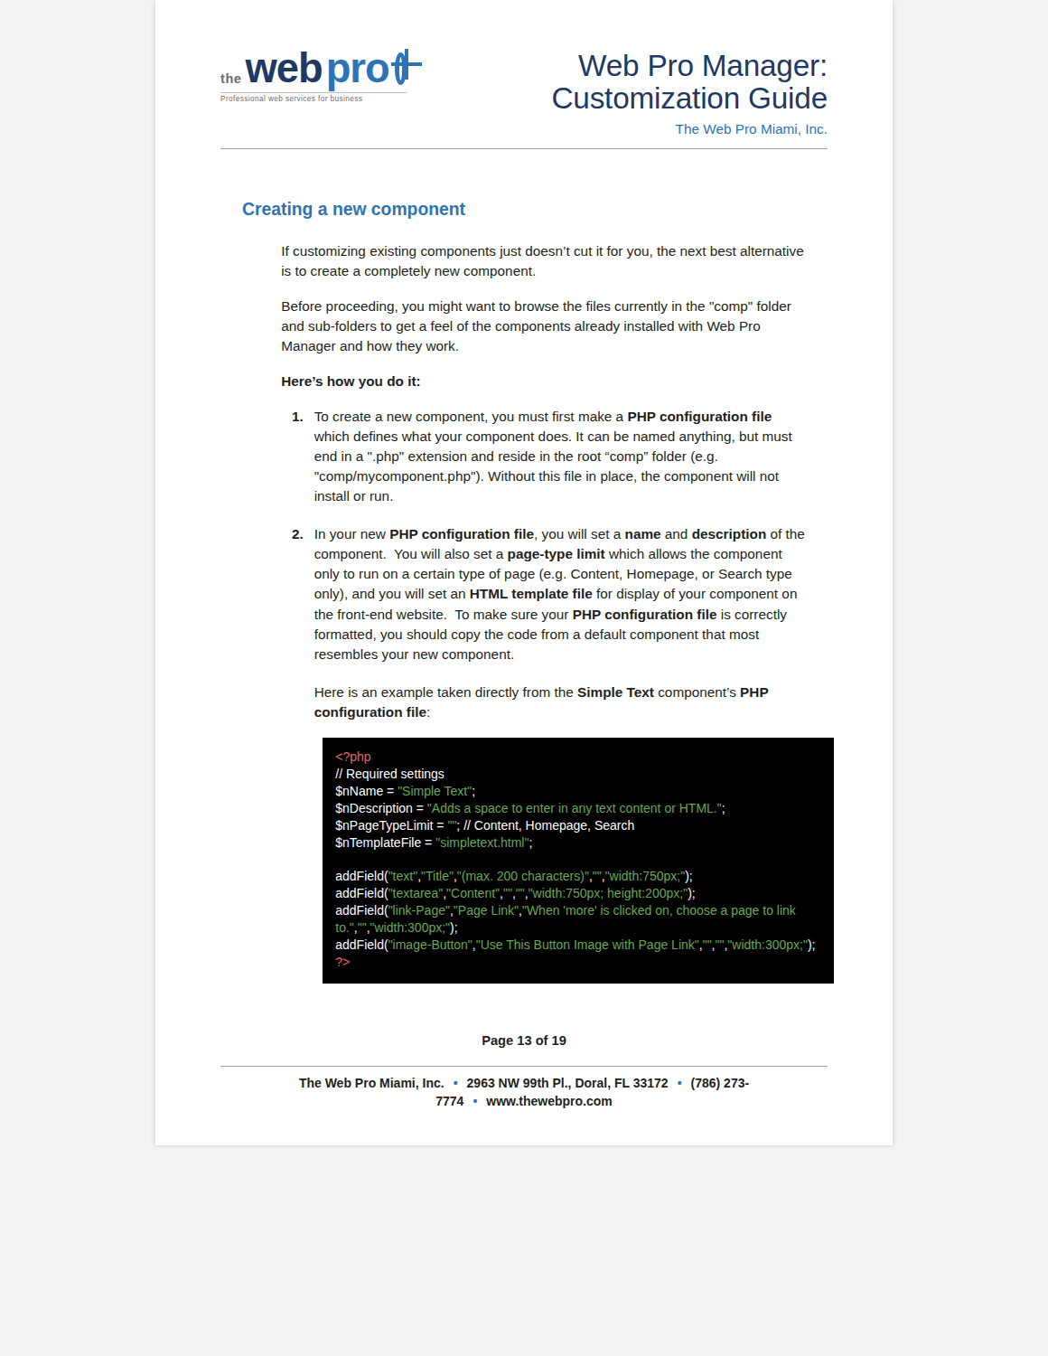the web pro
Professional web services for business
Web Pro Manager: Customization Guide
The Web Pro Miami, Inc.
Creating a new component
If customizing existing components just doesn’t cut it for you, the next best alternative is to create a completely new component.
Before proceeding, you might want to browse the files currently in the "comp" folder and sub-folders to get a feel of the components already installed with Web Pro Manager and how they work.
Here’s how you do it:
To create a new component, you must first make a PHP configuration file which defines what your component does. It can be named anything, but must end in a ".php" extension and reside in the root “comp” folder (e.g. "comp/mycomponent.php"). Without this file in place, the component will not install or run.
In your new PHP configuration file, you will set a name and description of the component. You will also set a page-type limit which allows the component only to run on a certain type of page (e.g. Content, Homepage, or Search type only), and you will set an HTML template file for display of your component on the front-end website. To make sure your PHP configuration file is correctly formatted, you should copy the code from a default component that most resembles your new component.
Here is an example taken directly from the Simple Text component’s PHP configuration file:
<?php
// Required settings
$nName = "Simple Text";
$nDescription = "Adds a space to enter in any text content or HTML.";
$nPageTypeLimit = ""; // Content, Homepage, Search
$nTemplateFile = "simpletext.html";

addField("text","Title","(max. 200 characters)","","width:750px;");
addField("textarea","Content","","","width:750px; height:200px;");
addField("link-Page","Page Link","When 'more' is clicked on, choose a page to link to.","","width:300px;");
addField("image-Button","Use This Button Image with Page Link","","","width:300px;");
?>
Page 13 of 19
The Web Pro Miami, Inc.•2963 NW 99th Pl., Doral, FL 33172•(786) 273-7774•www.thewebpro.com